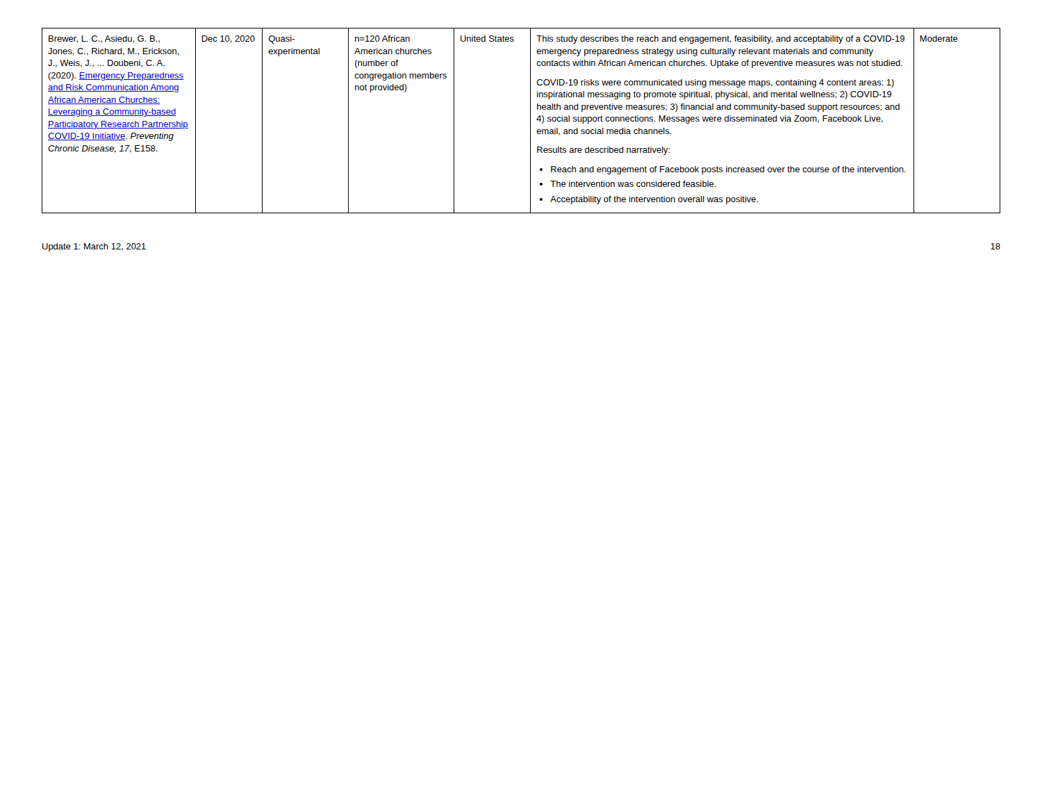| Brewer, L. C., Asiedu, G. B., Jones, C., Richard, M., Erickson, J., Weis, J., ... Doubeni, C. A. (2020). Emergency Preparedness and Risk Communication Among African American Churches: Leveraging a Community-based Participatory Research Partnership COVID-19 Initiative . Preventing Chronic Disease, 17 , E158. | Dec 10, 2020 | Quasi-experimental | n=120 African American churches (number of congregation members not provided) | United States | This study describes the reach and engagement, feasibility, and acceptability of a COVID-19 emergency preparedness strategy using culturally relevant materials and community contacts within African American churches. Uptake of preventive measures was not studied. COVID-19 risks were communicated using message maps, containing 4 content areas: 1) inspirational messaging to promote spiritual, physical, and mental wellness; 2) COVID-19 health and preventive measures; 3) financial and community-based support resources; and 4) social support connections. Messages were disseminated via Zoom, Facebook Live, email, and social media channels. Results are described narratively: Reach and engagement of Facebook posts increased over the course of the intervention. The intervention was considered feasible. Acceptability of the intervention overall was positive. | Moderate |
Update 1: March 12, 2021 18